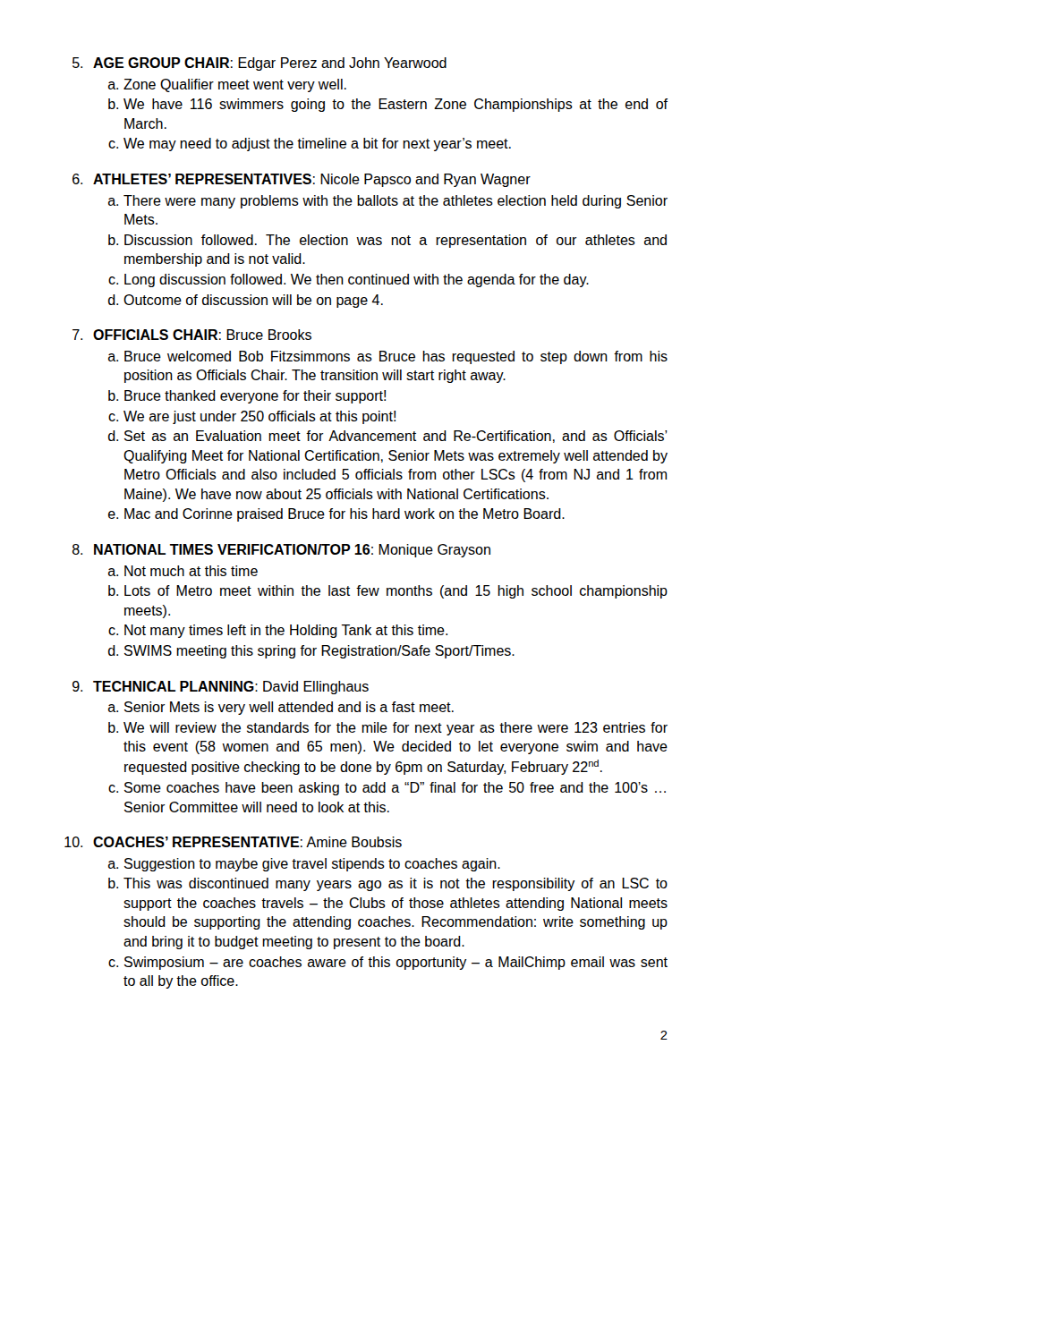AGE GROUP CHAIR: Edgar Perez and John Yearwood
Zone Qualifier meet went very well.
We have 116 swimmers going to the Eastern Zone Championships at the end of March.
We may need to adjust the timeline a bit for next year’s meet.
ATHLETES’ REPRESENTATIVES: Nicole Papsco and Ryan Wagner
There were many problems with the ballots at the athletes election held during Senior Mets.
Discussion followed. The election was not a representation of our athletes and membership and is not valid.
Long discussion followed. We then continued with the agenda for the day.
Outcome of discussion will be on page 4.
OFFICIALS CHAIR: Bruce Brooks
Bruce welcomed Bob Fitzsimmons as Bruce has requested to step down from his position as Officials Chair. The transition will start right away.
Bruce thanked everyone for their support!
We are just under 250 officials at this point!
Set as an Evaluation meet for Advancement and Re-Certification, and as Officials’ Qualifying Meet for National Certification, Senior Mets was extremely well attended by Metro Officials and also included 5 officials from other LSCs (4 from NJ and 1 from Maine). We have now about 25 officials with National Certifications.
Mac and Corinne praised Bruce for his hard work on the Metro Board.
NATIONAL TIMES VERIFICATION/TOP 16: Monique Grayson
Not much at this time
Lots of Metro meet within the last few months (and 15 high school championship meets).
Not many times left in the Holding Tank at this time.
SWIMS meeting this spring for Registration/Safe Sport/Times.
TECHNICAL PLANNING: David Ellinghaus
Senior Mets is very well attended and is a fast meet.
We will review the standards for the mile for next year as there were 123 entries for this event (58 women and 65 men). We decided to let everyone swim and have requested positive checking to be done by 6pm on Saturday, February 22nd.
Some coaches have been asking to add a “D” final for the 50 free and the 100’s … Senior Committee will need to look at this.
COACHES’ REPRESENTATIVE: Amine Boubsis
Suggestion to maybe give travel stipends to coaches again.
This was discontinued many years ago as it is not the responsibility of an LSC to support the coaches travels – the Clubs of those athletes attending National meets should be supporting the attending coaches. Recommendation: write something up and bring it to budget meeting to present to the board.
Swimposium – are coaches aware of this opportunity – a MailChimp email was sent to all by the office.
2